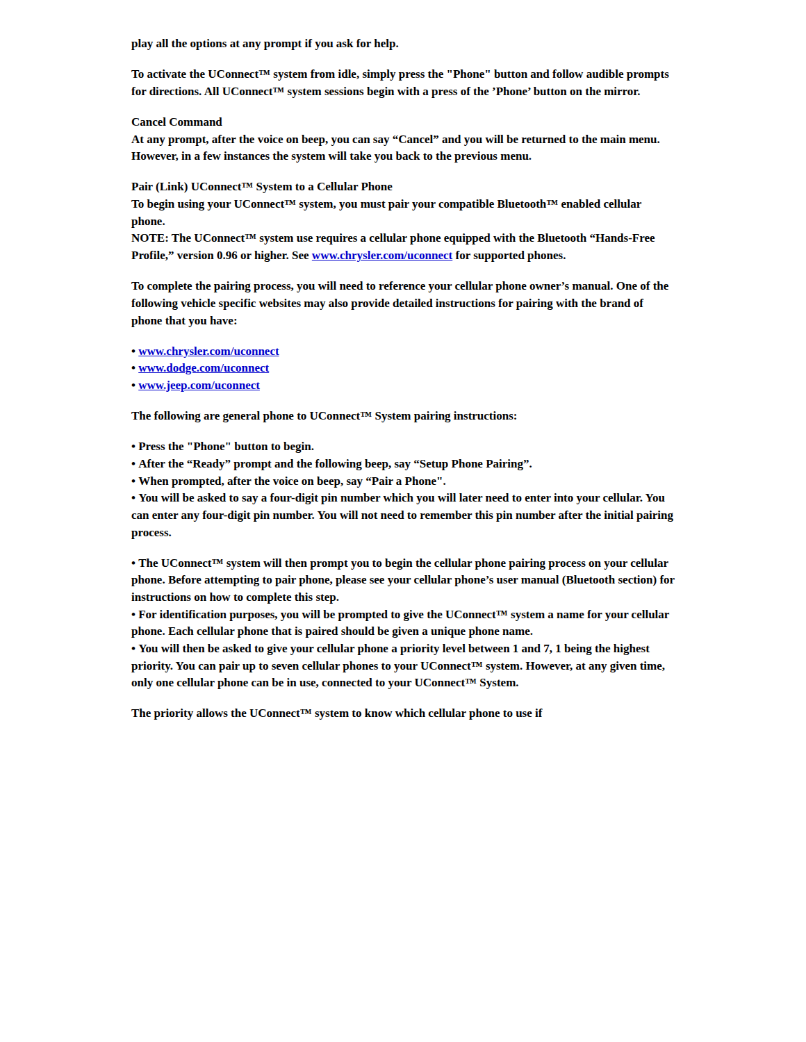play all the options at any prompt if you ask for help.
To activate the UConnect™ system from idle, simply press the "Phone" button and follow audible prompts for directions. All UConnect™ system sessions begin with a press of the ’Phone’ button on the mirror.
Cancel Command
At any prompt, after the voice on beep, you can say “Cancel” and you will be returned to the main menu. However, in a few instances the system will take you back to the previous menu.
Pair (Link) UConnect™ System to a Cellular Phone
To begin using your UConnect™ system, you must pair your compatible Bluetooth™ enabled cellular phone.
NOTE: The UConnect™ system use requires a cellular phone equipped with the Bluetooth “Hands-Free Profile,” version 0.96 or higher. See www.chrysler.com/uconnect for supported phones.
To complete the pairing process, you will need to reference your cellular phone owner’s manual. One of the following vehicle specific websites may also provide detailed instructions for pairing with the brand of phone that you have:
www.chrysler.com/uconnect
www.dodge.com/uconnect
www.jeep.com/uconnect
The following are general phone to UConnect™ System pairing instructions:
Press the "Phone" button to begin.
After the “Ready” prompt and the following beep, say “Setup Phone Pairing”.
When prompted, after the voice on beep, say “Pair a Phone".
You will be asked to say a four-digit pin number which you will later need to enter into your cellular. You can enter any four-digit pin number. You will not need to remember this pin number after the initial pairing process.
The UConnect™ system will then prompt you to begin the cellular phone pairing process on your cellular phone. Before attempting to pair phone, please see your cellular phone’s user manual (Bluetooth section) for instructions on how to complete this step.
For identification purposes, you will be prompted to give the UConnect™ system a name for your cellular phone. Each cellular phone that is paired should be given a unique phone name.
You will then be asked to give your cellular phone a priority level between 1 and 7, 1 being the highest priority. You can pair up to seven cellular phones to your UConnect™ system. However, at any given time, only one cellular phone can be in use, connected to your UConnect™ System.
The priority allows the UConnect™ system to know which cellular phone to use if